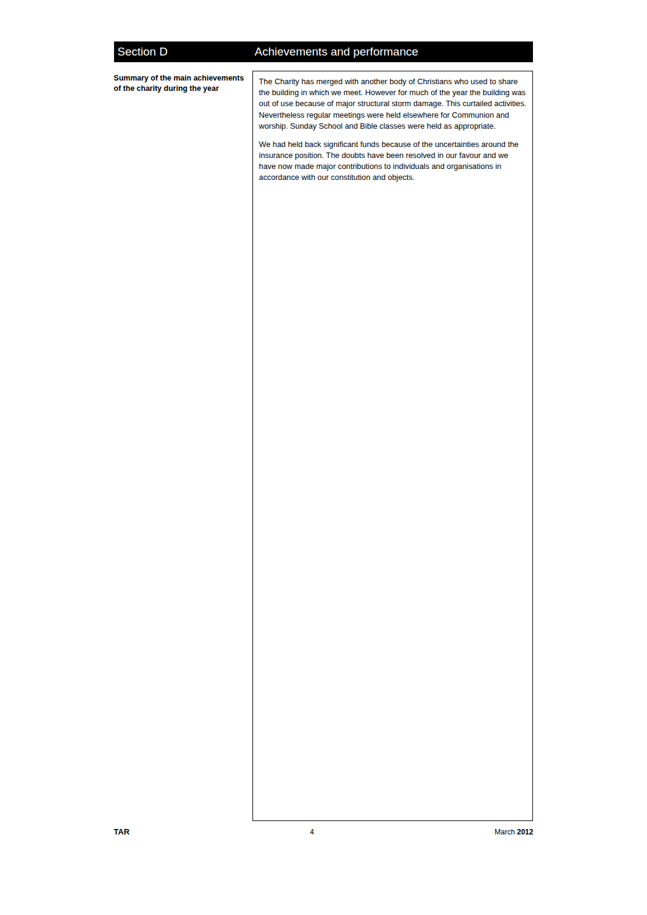Section D
Achievements and performance
Summary of the main achievements of the charity during the year
The Charity has merged with another body of Christians who used to share the building in which we meet. However for much of the year the building was out of use because of major structural storm damage. This curtailed activities. Nevertheless regular meetings were held elsewhere for Communion and worship. Sunday School and Bible classes were held as appropriate.
We had held back significant funds because of the uncertainties around the insurance position. The doubts have been resolved in our favour and we have now made major contributions to individuals and organisations in accordance with our constitution and objects.
TAR
4
March 2012